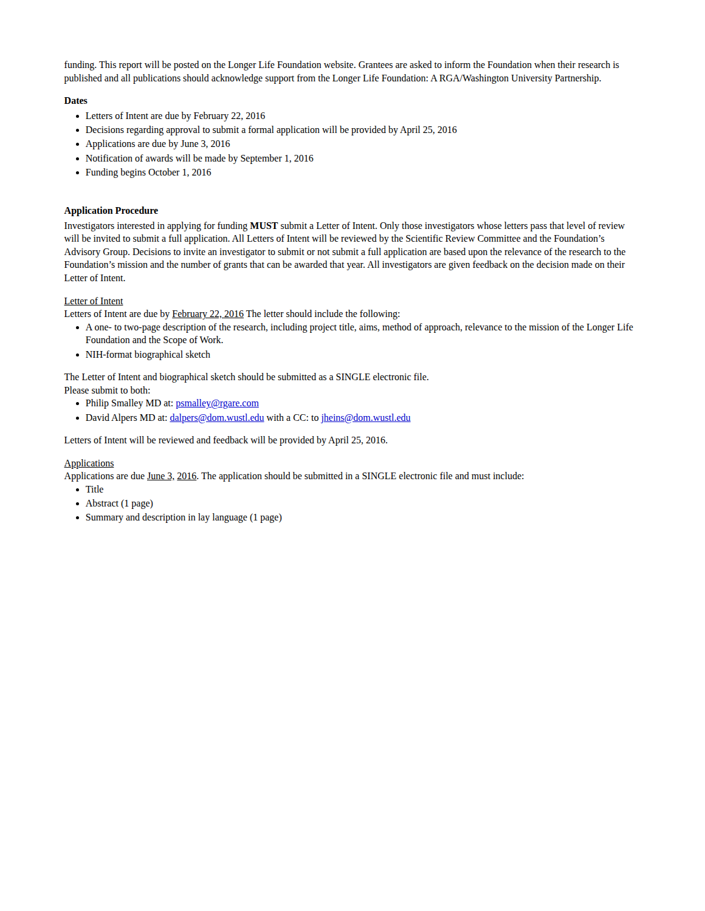funding. This report will be posted on the Longer Life Foundation website. Grantees are asked to inform the Foundation when their research is published and all publications should acknowledge support from the Longer Life Foundation: A RGA/Washington University Partnership.
Dates
Letters of Intent are due by February 22, 2016
Decisions regarding approval to submit a formal application will be provided by April 25, 2016
Applications are due by June 3, 2016
Notification of awards will be made by September 1, 2016
Funding begins October 1, 2016
Application Procedure
Investigators interested in applying for funding MUST submit a Letter of Intent. Only those investigators whose letters pass that level of review will be invited to submit a full application. All Letters of Intent will be reviewed by the Scientific Review Committee and the Foundation’s Advisory Group. Decisions to invite an investigator to submit or not submit a full application are based upon the relevance of the research to the Foundation’s mission and the number of grants that can be awarded that year. All investigators are given feedback on the decision made on their Letter of Intent.
Letter of Intent
Letters of Intent are due by February 22, 2016 The letter should include the following:
A one- to two-page description of the research, including project title, aims, method of approach, relevance to the mission of the Longer Life Foundation and the Scope of Work.
NIH-format biographical sketch
The Letter of Intent and biographical sketch should be submitted as a SINGLE electronic file.
Please submit to both:
Philip Smalley MD at: psmalley@rgare.com
David Alpers MD at: dalpers@dom.wustl.edu with a CC: to jheins@dom.wustl.edu
Letters of Intent will be reviewed and feedback will be provided by April 25, 2016.
Applications
Applications are due June 3, 2016. The application should be submitted in a SINGLE electronic file and must include:
Title
Abstract (1 page)
Summary and description in lay language (1 page)